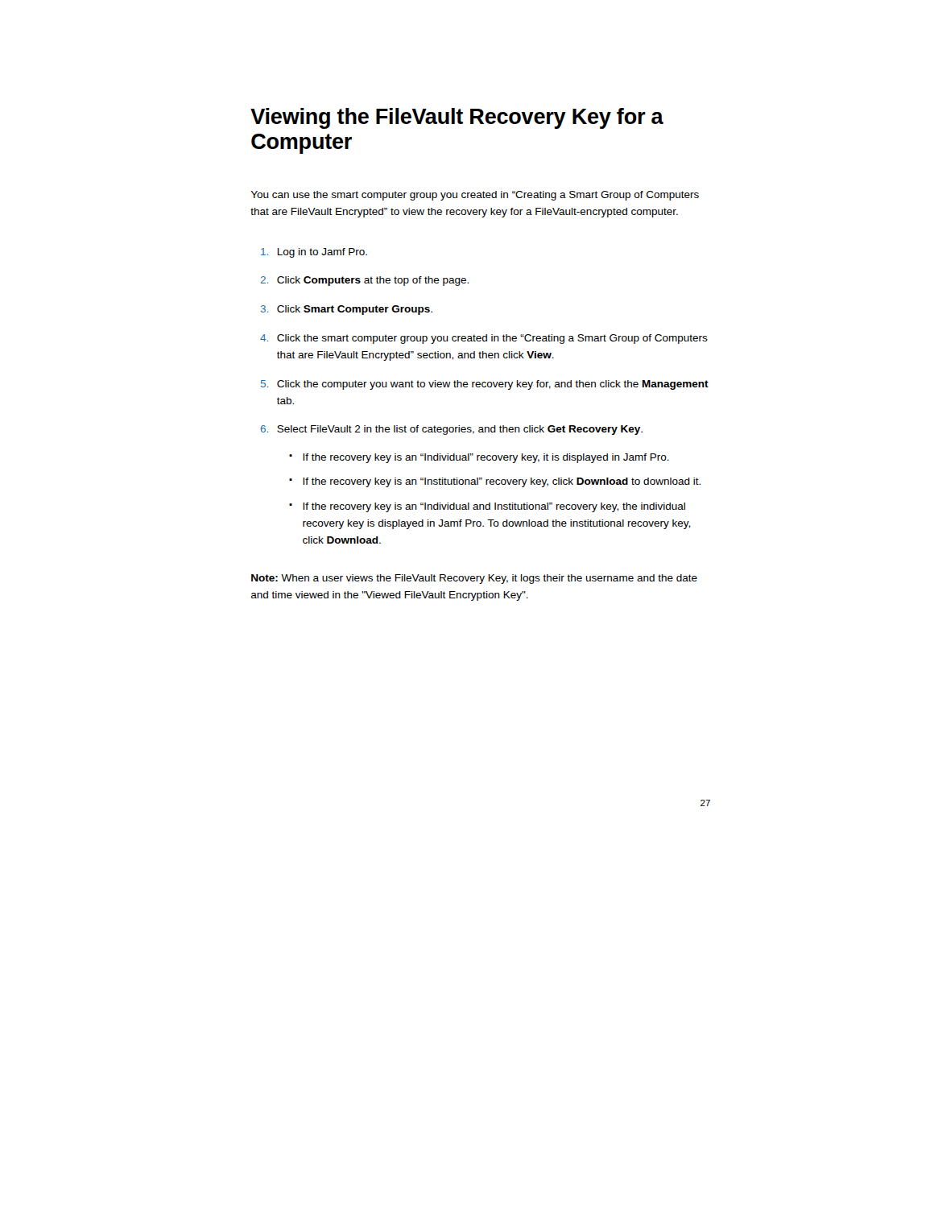Viewing the FileVault Recovery Key for a Computer
You can use the smart computer group you created in “Creating a Smart Group of Computers that are FileVault Encrypted” to view the recovery key for a FileVault-encrypted computer.
Log in to Jamf Pro.
Click Computers at the top of the page.
Click Smart Computer Groups.
Click the smart computer group you created in the “Creating a Smart Group of Computers that are FileVault Encrypted” section, and then click View.
Click the computer you want to view the recovery key for, and then click the Management tab.
Select FileVault 2 in the list of categories, and then click Get Recovery Key.
If the recovery key is an “Individual” recovery key, it is displayed in Jamf Pro.
If the recovery key is an “Institutional” recovery key, click Download to download it.
If the recovery key is an “Individual and Institutional” recovery key, the individual recovery key is displayed in Jamf Pro. To download the institutional recovery key, click Download.
Note: When a user views the FileVault Recovery Key, it logs their the username and the date and time viewed in the "Viewed FileVault Encryption Key".
27